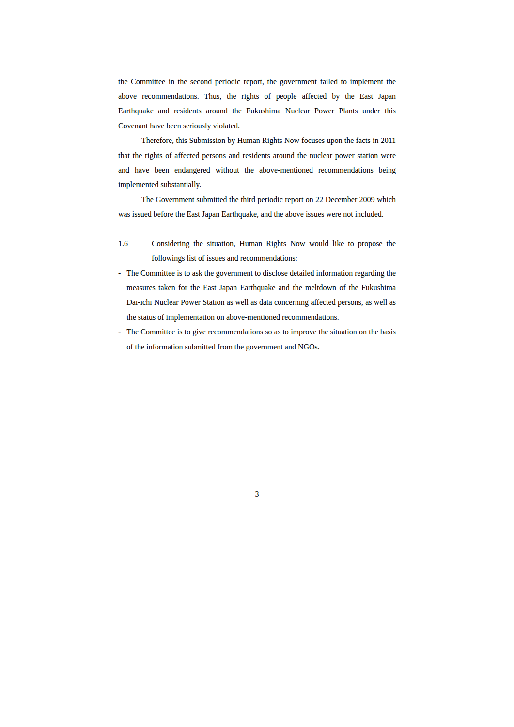the Committee in the second periodic report, the government failed to implement the above recommendations. Thus, the rights of people affected by the East Japan Earthquake and residents around the Fukushima Nuclear Power Plants under this Covenant have been seriously violated.
Therefore, this Submission by Human Rights Now focuses upon the facts in 2011 that the rights of affected persons and residents around the nuclear power station were and have been endangered without the above-mentioned recommendations being implemented substantially.
The Government submitted the third periodic report on 22 December 2009 which was issued before the East Japan Earthquake, and the above issues were not included.
1.6
Considering the situation, Human Rights Now would like to propose the followings list of issues and recommendations:
The Committee is to ask the government to disclose detailed information regarding the measures taken for the East Japan Earthquake and the meltdown of the Fukushima Dai-ichi Nuclear Power Station as well as data concerning affected persons, as well as the status of implementation on above-mentioned recommendations.
The Committee is to give recommendations so as to improve the situation on the basis of the information submitted from the government and NGOs.
3